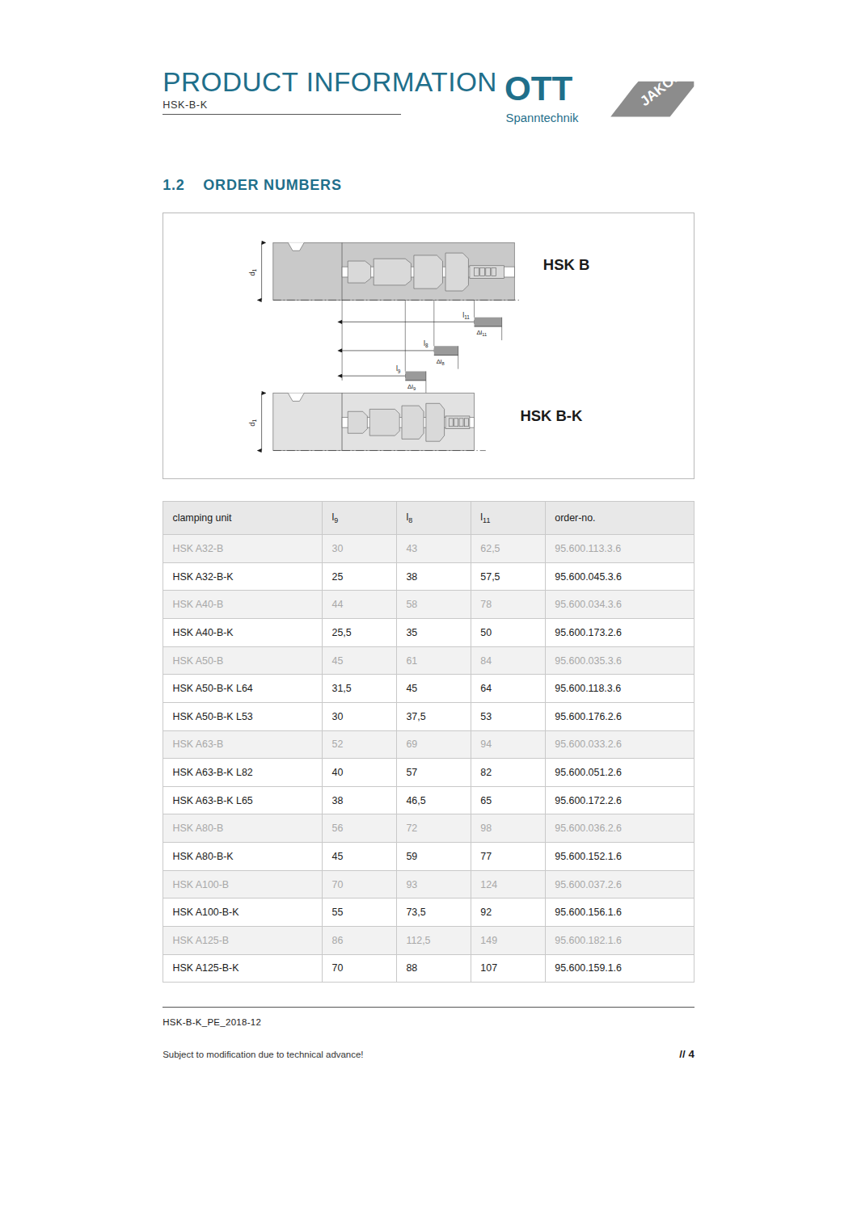Product Information
HSK-B-K
OTT Spanntechnik JAKOB
1.2 ORDER NUMBERS
d1 HSK B l11 Δl11 l8 Δl8 l9 Δl9 d1 HSK B-K
| clamping unit | l 9 | l 8 | l 11 | order-no. |
| --- | --- | --- | --- | --- |
| HSK A32-B | 30 | 43 | 62,5 | 95.600.113.3.6 |
| HSK A32-B-K | 25 | 38 | 57,5 | 95.600.045.3.6 |
| HSK A40-B | 44 | 58 | 78 | 95.600.034.3.6 |
| HSK A40-B-K | 25,5 | 35 | 50 | 95.600.173.2.6 |
| HSK A50-B | 45 | 61 | 84 | 95.600.035.3.6 |
| HSK A50-B-K L64 | 31,5 | 45 | 64 | 95.600.118.3.6 |
| HSK A50-B-K L53 | 30 | 37,5 | 53 | 95.600.176.2.6 |
| HSK A63-B | 52 | 69 | 94 | 95.600.033.2.6 |
| HSK A63-B-K L82 | 40 | 57 | 82 | 95.600.051.2.6 |
| HSK A63-B-K L65 | 38 | 46,5 | 65 | 95.600.172.2.6 |
| HSK A80-B | 56 | 72 | 98 | 95.600.036.2.6 |
| HSK A80-B-K | 45 | 59 | 77 | 95.600.152.1.6 |
| HSK A100-B | 70 | 93 | 124 | 95.600.037.2.6 |
| HSK A100-B-K | 55 | 73,5 | 92 | 95.600.156.1.6 |
| HSK A125-B | 86 | 112,5 | 149 | 95.600.182.1.6 |
| HSK A125-B-K | 70 | 88 | 107 | 95.600.159.1.6 |
HSK-B-K_PE_2018-12
Subject to modification due to technical advance! // 4